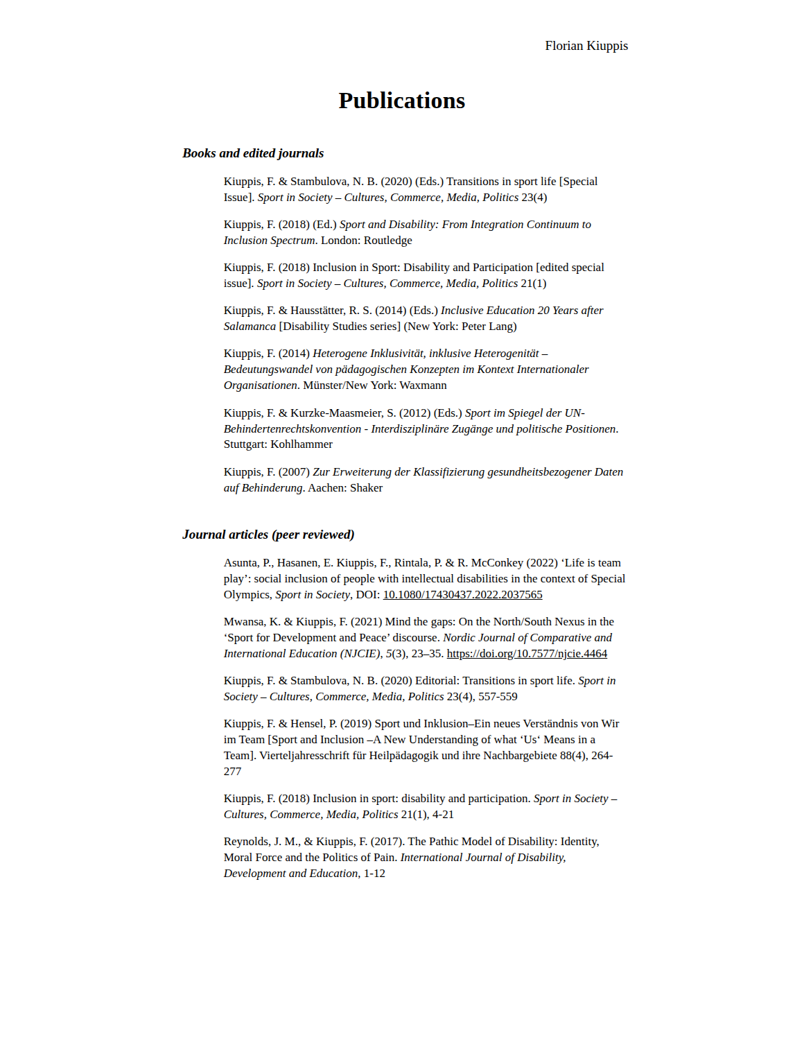Florian Kiuppis
Publications
Books and edited journals
Kiuppis, F. & Stambulova, N. B. (2020) (Eds.) Transitions in sport life [Special Issue]. Sport in Society – Cultures, Commerce, Media, Politics 23(4)
Kiuppis, F. (2018) (Ed.) Sport and Disability: From Integration Continuum to Inclusion Spectrum. London: Routledge
Kiuppis, F. (2018) Inclusion in Sport: Disability and Participation [edited special issue]. Sport in Society – Cultures, Commerce, Media, Politics 21(1)
Kiuppis, F. & Hausstätter, R. S. (2014) (Eds.) Inclusive Education 20 Years after Salamanca [Disability Studies series] (New York: Peter Lang)
Kiuppis, F. (2014) Heterogene Inklusivität, inklusive Heterogenität – Bedeutungswandel von pädagogischen Konzepten im Kontext Internationaler Organisationen. Münster/New York: Waxmann
Kiuppis, F. & Kurzke-Maasmeier, S. (2012) (Eds.) Sport im Spiegel der UN-Behindertenrechtskonvention - Interdisziplinäre Zugänge und politische Positionen. Stuttgart: Kohlhammer
Kiuppis, F. (2007) Zur Erweiterung der Klassifizierung gesundheitsbezogener Daten auf Behinderung. Aachen: Shaker
Journal articles (peer reviewed)
Asunta, P., Hasanen, E. Kiuppis, F., Rintala, P. & R. McConkey (2022) ‘Life is team play’: social inclusion of people with intellectual disabilities in the context of Special Olympics, Sport in Society, DOI: 10.1080/17430437.2022.2037565
Mwansa, K. & Kiuppis, F. (2021) Mind the gaps: On the North/South Nexus in the ‘Sport for Development and Peace’ discourse. Nordic Journal of Comparative and International Education (NJCIE), 5(3), 23–35. https://doi.org/10.7577/njcie.4464
Kiuppis, F. & Stambulova, N. B. (2020) Editorial: Transitions in sport life. Sport in Society – Cultures, Commerce, Media, Politics 23(4), 557-559
Kiuppis, F. & Hensel, P. (2019) Sport und Inklusion–Ein neues Verständnis von Wir im Team [Sport and Inclusion –A New Understanding of what ‘Us‘ Means in a Team]. Vierteljahresschrift für Heilpädagogik und ihre Nachbargebiete 88(4), 264-277
Kiuppis, F. (2018) Inclusion in sport: disability and participation. Sport in Society – Cultures, Commerce, Media, Politics 21(1), 4-21
Reynolds, J. M., & Kiuppis, F. (2017). The Pathic Model of Disability: Identity, Moral Force and the Politics of Pain. International Journal of Disability, Development and Education, 1-12